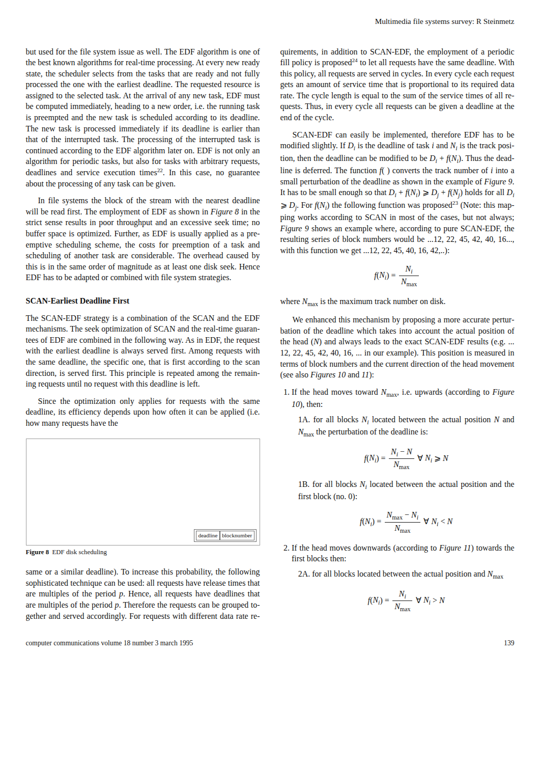Multimedia file systems survey: R Steinmetz
but used for the file system issue as well. The EDF algorithm is one of the best known algorithms for real-time processing. At every new ready state, the scheduler selects from the tasks that are ready and not fully processed the one with the earliest deadline. The requested resource is assigned to the selected task. At the arrival of any new task, EDF must be computed immediately, heading to a new order, i.e. the running task is preempted and the new task is scheduled according to its deadline. The new task is processed immediately if its deadline is earlier than that of the interrupted task. The processing of the interrupted task is continued according to the EDF algorithm later on. EDF is not only an algorithm for periodic tasks, but also for tasks with arbitrary requests, deadlines and service execution times22. In this case, no guarantee about the processing of any task can be given.
In file systems the block of the stream with the nearest deadline will be read first. The employment of EDF as shown in Figure 8 in the strict sense results in poor throughput and an excessive seek time; no buffer space is optimized. Further, as EDF is usually applied as a preemptive scheduling scheme, the costs for preemption of a task and scheduling of another task are considerable. The overhead caused by this is in the same order of magnitude as at least one disk seek. Hence EDF has to be adapted or combined with file system strategies.
SCAN-Earliest Deadline First
The SCAN-EDF strategy is a combination of the SCAN and the EDF mechanisms. The seek optimization of SCAN and the real-time guarantees of EDF are combined in the following way. As in EDF, the request with the earliest deadline is always served first. Among requests with the same deadline, the specific one, that is first according to the scan direction, is served first. This principle is repeated among the remaining requests until no request with this deadline is left.
Since the optimization only applies for requests with the same deadline, its efficiency depends upon how often it can be applied (i.e. how many requests have the
deadline blocknumber
Figure 8 EDF disk scheduling
same or a similar deadline). To increase this probability, the following sophisticated technique can be used: all requests have release times that are multiples of the period p. Hence, all requests have deadlines that are multiples of the period p. Therefore the requests can be grouped together and served accordingly. For requests with different data rate requirements, in addition to SCAN-EDF, the employment of a periodic fill policy is proposed24 to let all requests have the same deadline. With this policy, all requests are served in cycles. In every cycle each request gets an amount of service time that is proportional to its required data rate. The cycle length is equal to the sum of the service times of all requests. Thus, in every cycle all requests can be given a deadline at the end of the cycle.
SCAN-EDF can easily be implemented, therefore EDF has to be modified slightly. If Di is the deadline of task i and Ni is the track position, then the deadline can be modified to be Di + f(Ni). Thus the deadline is deferred. The function f( ) converts the track number of i into a small perturbation of the deadline as shown in the example of Figure 9. It has to be small enough so that Di + f(Ni) ⩾ Dj + f(Nj) holds for all Di ⩾ Dj. For f(Ni) the following function was proposed23 (Note: this mapping works according to SCAN in most of the cases, but not always; Figure 9 shows an example where, according to pure SCAN-EDF, the resulting series of block numbers would be ...12, 22, 45, 42, 40, 16..., with this function we get ...12, 22, 45, 40, 16, 42,..):
f(Ni) = Ni Nmax
where Nmax is the maximum track number on disk.
We enhanced this mechanism by proposing a more accurate perturbation of the deadline which takes into account the actual position of the head (N) and always leads to the exact SCAN-EDF results (e.g. ... 12, 22, 45, 42, 40, 16, ... in our example). This position is measured in terms of block numbers and the current direction of the head movement (see also Figures 10 and 11):
If the head moves toward Nmax, i.e. upwards (according to Figure 10), then:
1A. for all blocks Ni located between the actual position N and Nmax the perturbation of the deadline is:
f(Ni) = Ni − N Nmax ∀ Ni ⩾ N
1B. for all blocks Ni located between the actual position and the first block (no. 0):
f(Ni) = Nmax − Ni Nmax ∀ Ni < N
If the head moves downwards (according to Figure 11) towards the first blocks then:
2A. for all blocks located between the actual position and Nmax
f(Ni) = Ni Nmax ∀ Ni > N
computer communications volume 18 number 3 march 1995 139